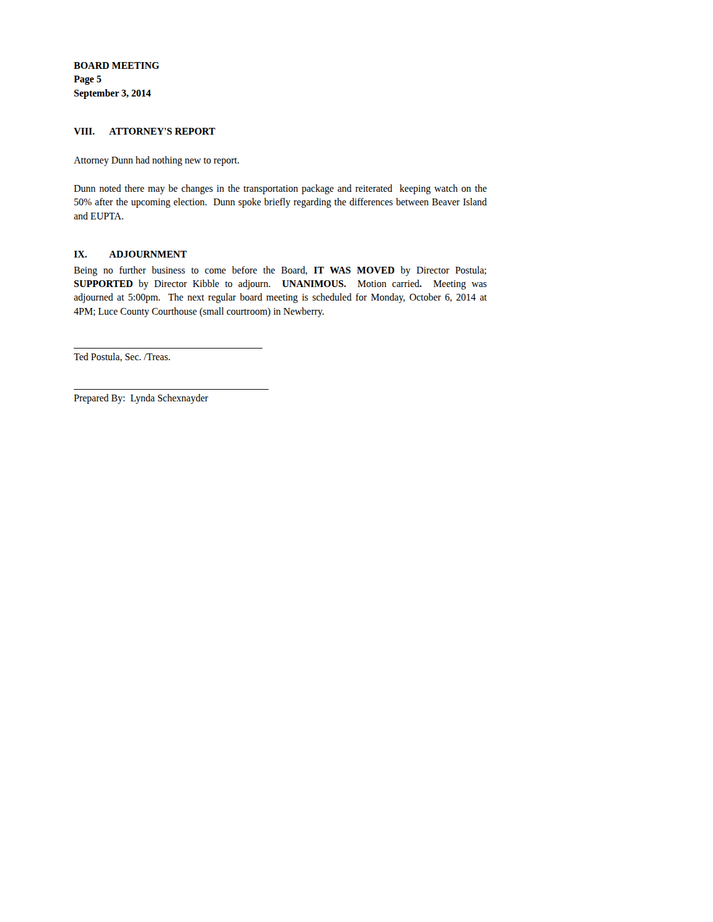BOARD MEETING
Page 5
September 3, 2014
VIII. ATTORNEY'S REPORT
Attorney Dunn had nothing new to report.
Dunn noted there may be changes in the transportation package and reiterated keeping watch on the 50% after the upcoming election. Dunn spoke briefly regarding the differences between Beaver Island and EUPTA.
IX. ADJOURNMENT
Being no further business to come before the Board, IT WAS MOVED by Director Postula; SUPPORTED by Director Kibble to adjourn. UNANIMOUS. Motion carried. Meeting was adjourned at 5:00pm. The next regular board meeting is scheduled for Monday, October 6, 2014 at 4PM; Luce County Courthouse (small courtroom) in Newberry.
Ted Postula, Sec. /Treas.
Prepared By: Lynda Schexnayder